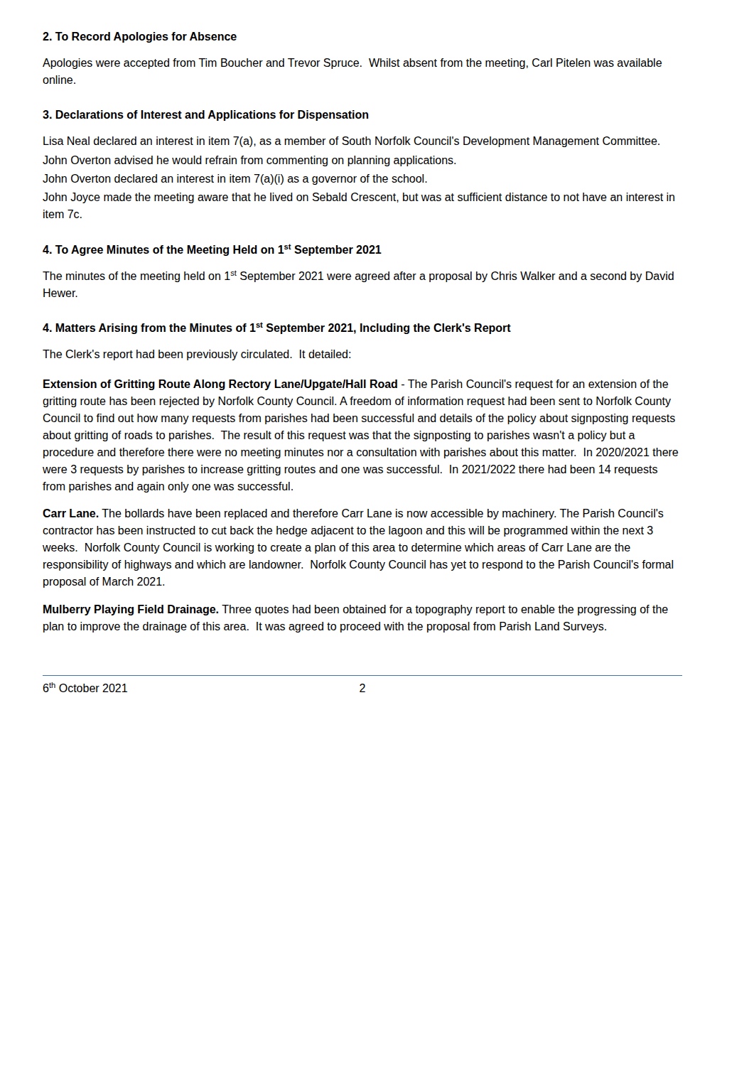2. To Record Apologies for Absence
Apologies were accepted from Tim Boucher and Trevor Spruce. Whilst absent from the meeting, Carl Pitelen was available online.
3. Declarations of Interest and Applications for Dispensation
Lisa Neal declared an interest in item 7(a), as a member of South Norfolk Council's Development Management Committee.
John Overton advised he would refrain from commenting on planning applications.
John Overton declared an interest in item 7(a)(i) as a governor of the school.
John Joyce made the meeting aware that he lived on Sebald Crescent, but was at sufficient distance to not have an interest in item 7c.
4. To Agree Minutes of the Meeting Held on 1st September 2021
The minutes of the meeting held on 1st September 2021 were agreed after a proposal by Chris Walker and a second by David Hewer.
4. Matters Arising from the Minutes of 1st September 2021, Including the Clerk's Report
The Clerk's report had been previously circulated. It detailed:
Extension of Gritting Route Along Rectory Lane/Upgate/Hall Road - The Parish Council's request for an extension of the gritting route has been rejected by Norfolk County Council. A freedom of information request had been sent to Norfolk County Council to find out how many requests from parishes had been successful and details of the policy about signposting requests about gritting of roads to parishes. The result of this request was that the signposting to parishes wasn't a policy but a procedure and therefore there were no meeting minutes nor a consultation with parishes about this matter. In 2020/2021 there were 3 requests by parishes to increase gritting routes and one was successful. In 2021/2022 there had been 14 requests from parishes and again only one was successful.
Carr Lane. The bollards have been replaced and therefore Carr Lane is now accessible by machinery. The Parish Council's contractor has been instructed to cut back the hedge adjacent to the lagoon and this will be programmed within the next 3 weeks. Norfolk County Council is working to create a plan of this area to determine which areas of Carr Lane are the responsibility of highways and which are landowner. Norfolk County Council has yet to respond to the Parish Council's formal proposal of March 2021.
Mulberry Playing Field Drainage. Three quotes had been obtained for a topography report to enable the progressing of the plan to improve the drainage of this area. It was agreed to proceed with the proposal from Parish Land Surveys.
6th October 2021
2